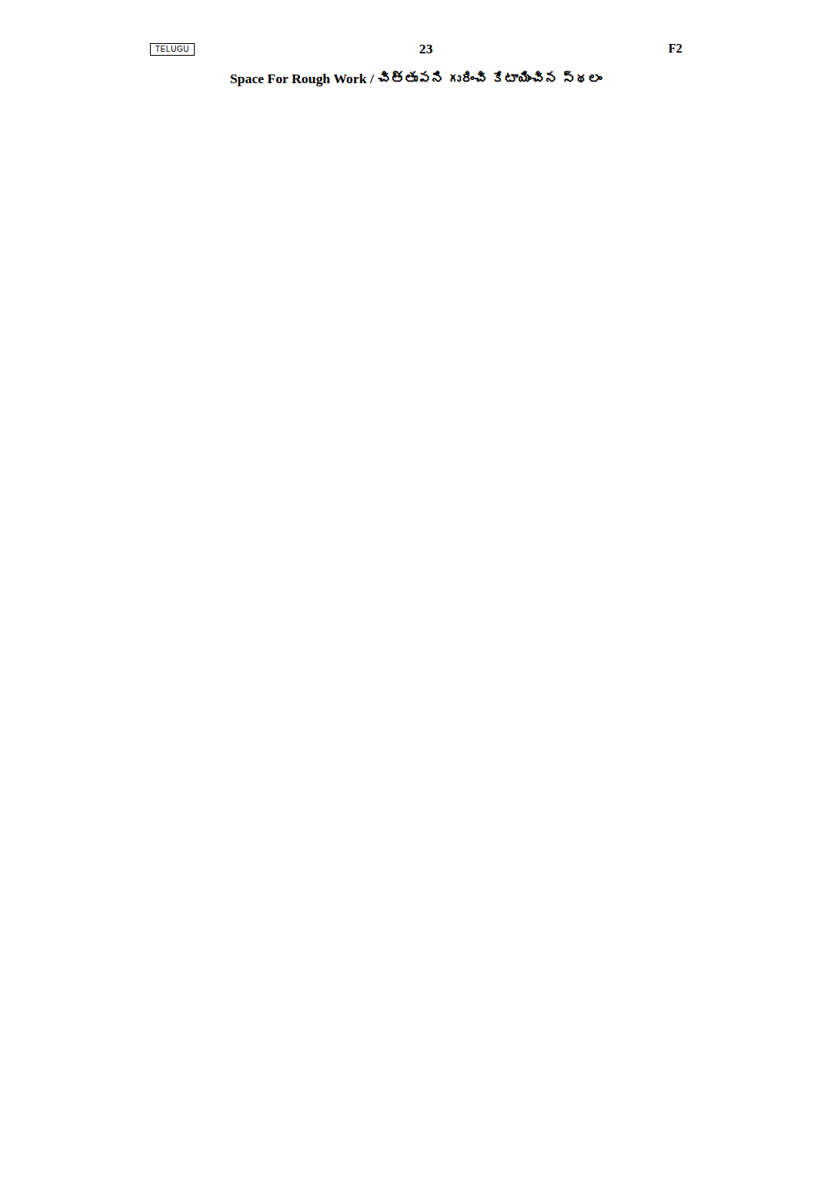TELUGU
23
F2
Space For Rough Work / చిత్తుపని గురించి కేటాయించిన స్థలం